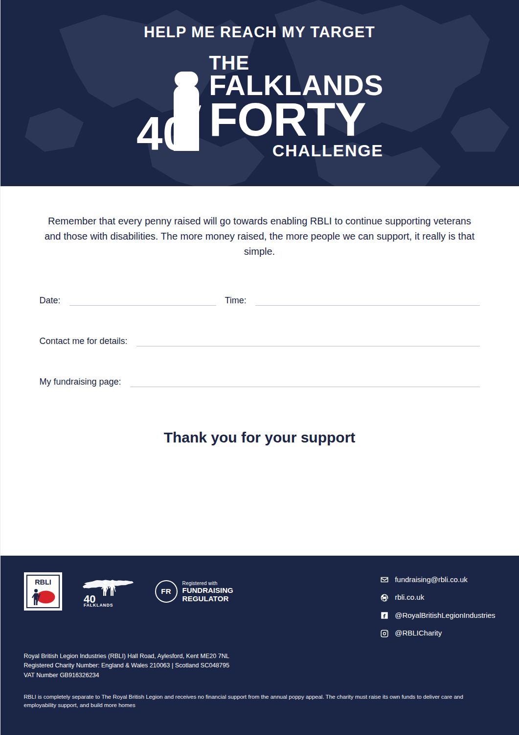Help me reach my target
40
The Falklands Forty Challenge
Remember that every penny raised will go towards enabling RBLI to continue supporting veterans and those with disabilities. The more money raised, the more people we can support, it really is that simple.
Date: Time:
Contact me for details:
My fundraising page:
Thank you for your support
RBLI 40 FALKLANDS FR Registered with
FUNDRAISING
REGULATOR
fundraising@rbli.co.uk rbli.co.uk @RoyalBritishLegionIndustries @RBLICharity
Royal British Legion Industries (RBLI) Hall Road, Aylesford, Kent ME20 7NL
Registered Charity Number: England & Wales 210063 | Scotland SC048795
VAT Number GB916326234
RBLI is completely separate to The Royal British Legion and receives no financial support from the annual poppy appeal. The charity must raise its own funds to deliver care and employability support, and build more homes